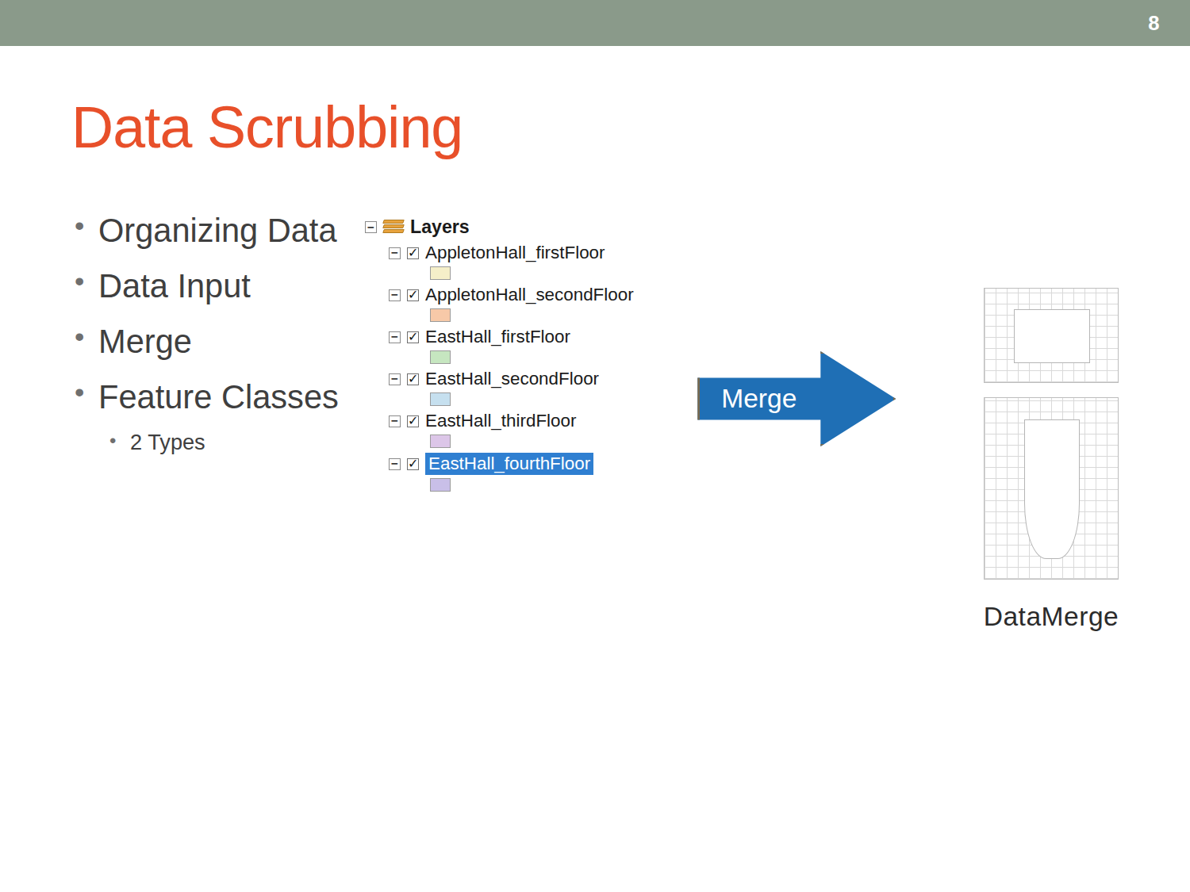8
Data Scrubbing
Organizing Data
Data Input
Merge
Feature Classes
2 Types
− Layers
− ✓ AppletonHall_firstFloor
− ✓ AppletonHall_secondFloor
− ✓ EastHall_firstFloor
− ✓ EastHall_secondFloor
− ✓ EastHall_thirdFloor
− ✓ EastHall_fourthFloor
Merge
DataMerge